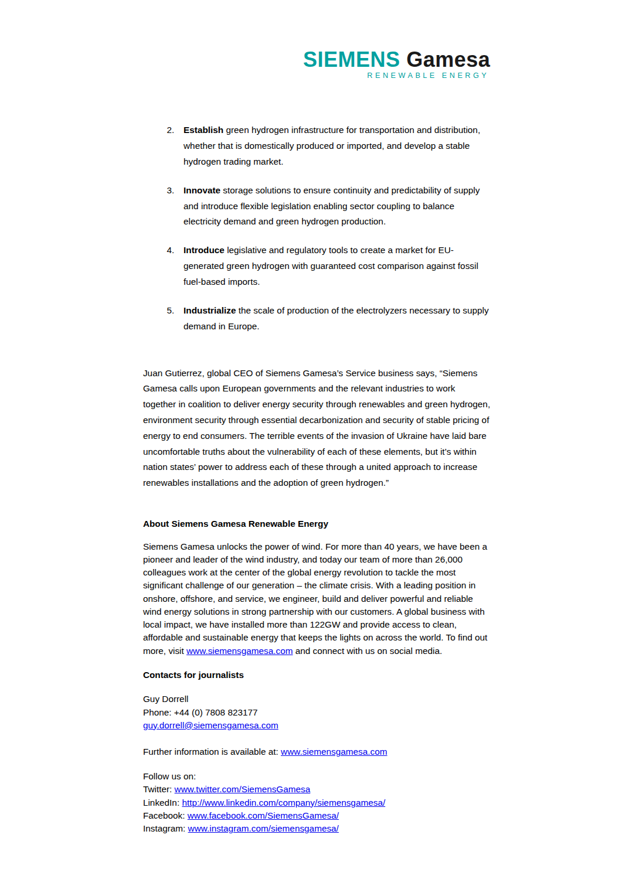SIEMENS Gamesa
RENEWABLE ENERGY
Establish green hydrogen infrastructure for transportation and distribution, whether that is domestically produced or imported, and develop a stable hydrogen trading market.
Innovate storage solutions to ensure continuity and predictability of supply and introduce flexible legislation enabling sector coupling to balance electricity demand and green hydrogen production.
Introduce legislative and regulatory tools to create a market for EU-generated green hydrogen with guaranteed cost comparison against fossil fuel-based imports.
Industrialize the scale of production of the electrolyzers necessary to supply demand in Europe.
Juan Gutierrez, global CEO of Siemens Gamesa’s Service business says, “Siemens Gamesa calls upon European governments and the relevant industries to work together in coalition to deliver energy security through renewables and green hydrogen, environment security through essential decarbonization and security of stable pricing of energy to end consumers. The terrible events of the invasion of Ukraine have laid bare uncomfortable truths about the vulnerability of each of these elements, but it’s within nation states’ power to address each of these through a united approach to increase renewables installations and the adoption of green hydrogen.”
About Siemens Gamesa Renewable Energy
Siemens Gamesa unlocks the power of wind. For more than 40 years, we have been a pioneer and leader of the wind industry, and today our team of more than 26,000 colleagues work at the center of the global energy revolution to tackle the most significant challenge of our generation – the climate crisis. With a leading position in onshore, offshore, and service, we engineer, build and deliver powerful and reliable wind energy solutions in strong partnership with our customers. A global business with local impact, we have installed more than 122GW and provide access to clean, affordable and sustainable energy that keeps the lights on across the world. To find out more, visit www.siemensgamesa.com and connect with us on social media.
Contacts for journalists
Guy Dorrell
Phone: +44 (0) 7808 823177
guy.dorrell@siemensgamesa.com
Further information is available at: www.siemensgamesa.com
Follow us on:
Twitter: www.twitter.com/SiemensGamesa
LinkedIn: http://www.linkedin.com/company/siemensgamesa/
Facebook: www.facebook.com/SiemensGamesa/
Instagram: www.instagram.com/siemensgamesa/